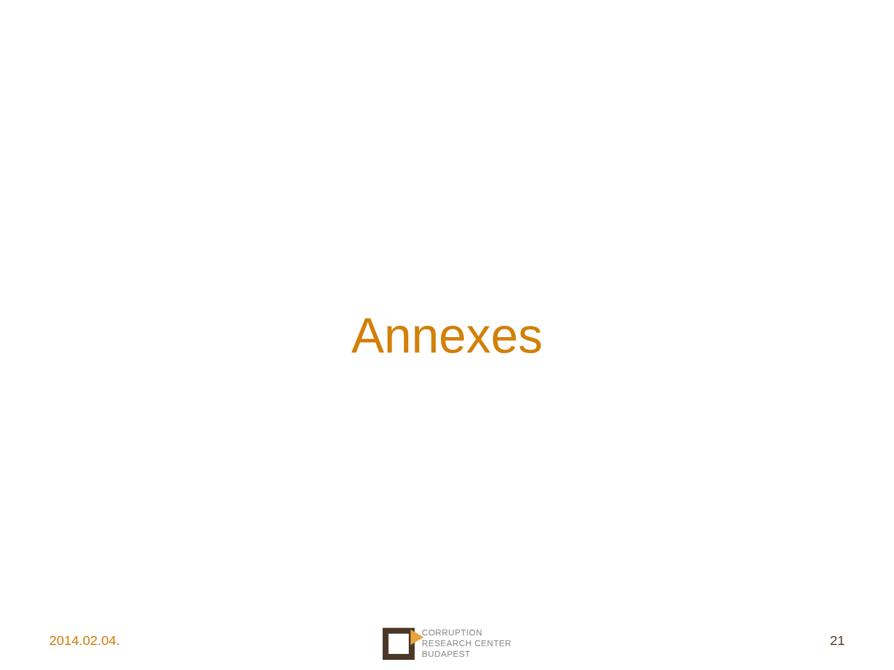Annexes
2014.02.04.
21
Corruption
Research Center
Budapest